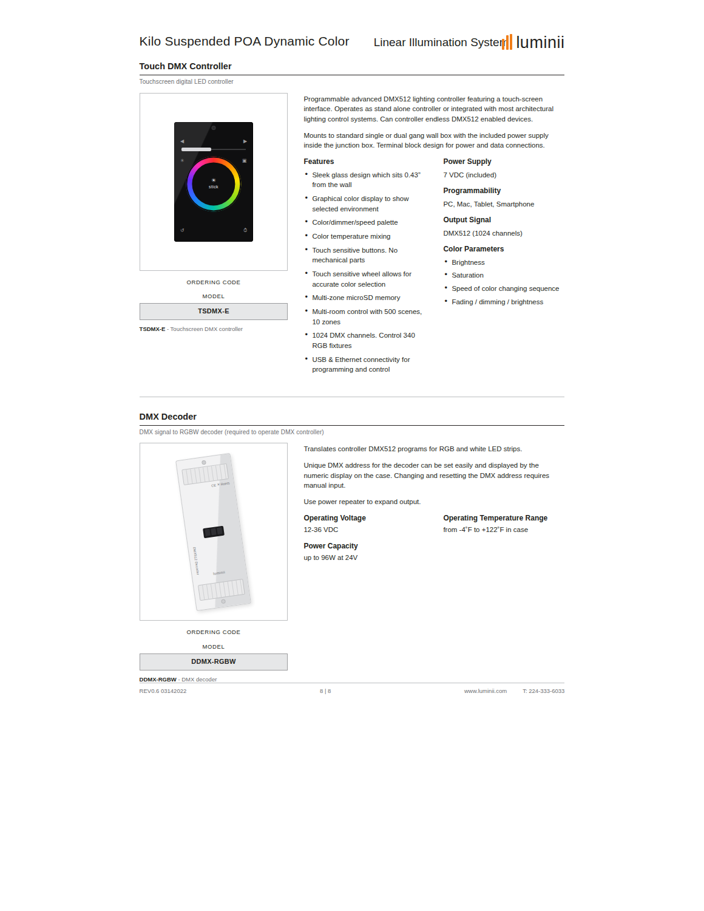Kilo Suspended POA Dynamic Color
Linear Illumination System
luminii
Touch DMX Controller
Touchscreen digital LED controller
◀▶
✳▣
☀stick
↺⏱
ORDERING CODE
MODEL
TSDMX-E
TSDMX-E - Touchscreen DMX controller
Programmable advanced DMX512 lighting controller featuring a touch-screen interface. Operates as stand alone controller or integrated with most architectural lighting control systems. Can controller endless DMX512 enabled devices.
Mounts to standard single or dual gang wall box with the included power supply inside the junction box. Terminal block design for power and data connections.
Features
Sleek glass design which sits 0.43” from the wall
Graphical color display to show selected environment
Color/dimmer/speed palette
Color temperature mixing
Touch sensitive buttons. No mechanical parts
Touch sensitive wheel allows for accurate color selection
Multi-zone microSD memory
Multi-room control with 500 scenes, 10 zones
1024 DMX channels. Control 340 RGB fixtures
USB & Ethernet connectivity for programming and control
Power Supply
7 VDC (included)
Programmability
PC, Mac, Tablet, Smartphone
Output Signal
DMX512 (1024 channels)
Color Parameters
Brightness
Saturation
Speed of color changing sequence
Fading / dimming / brightness
DMX Decoder
DMX signal to RGBW decoder (required to operate DMX controller)
CE ✕ RoHS
DMX512 Decoder
luminii
ORDERING CODE
MODEL
DDMX-RGBW
DDMX-RGBW - DMX decoder
Translates controller DMX512 programs for RGB and white LED strips.
Unique DMX address for the decoder can be set easily and displayed by the numeric display on the case. Changing and resetting the DMX address requires manual input.
Use power repeater to expand output.
Operating Voltage
12-36 VDC
Power Capacity
up to 96W at 24V
Operating Temperature Range
from -4˚F to +122˚F in case
REV0.6 03142022
8 | 8
www.luminii.com T: 224-333-6033